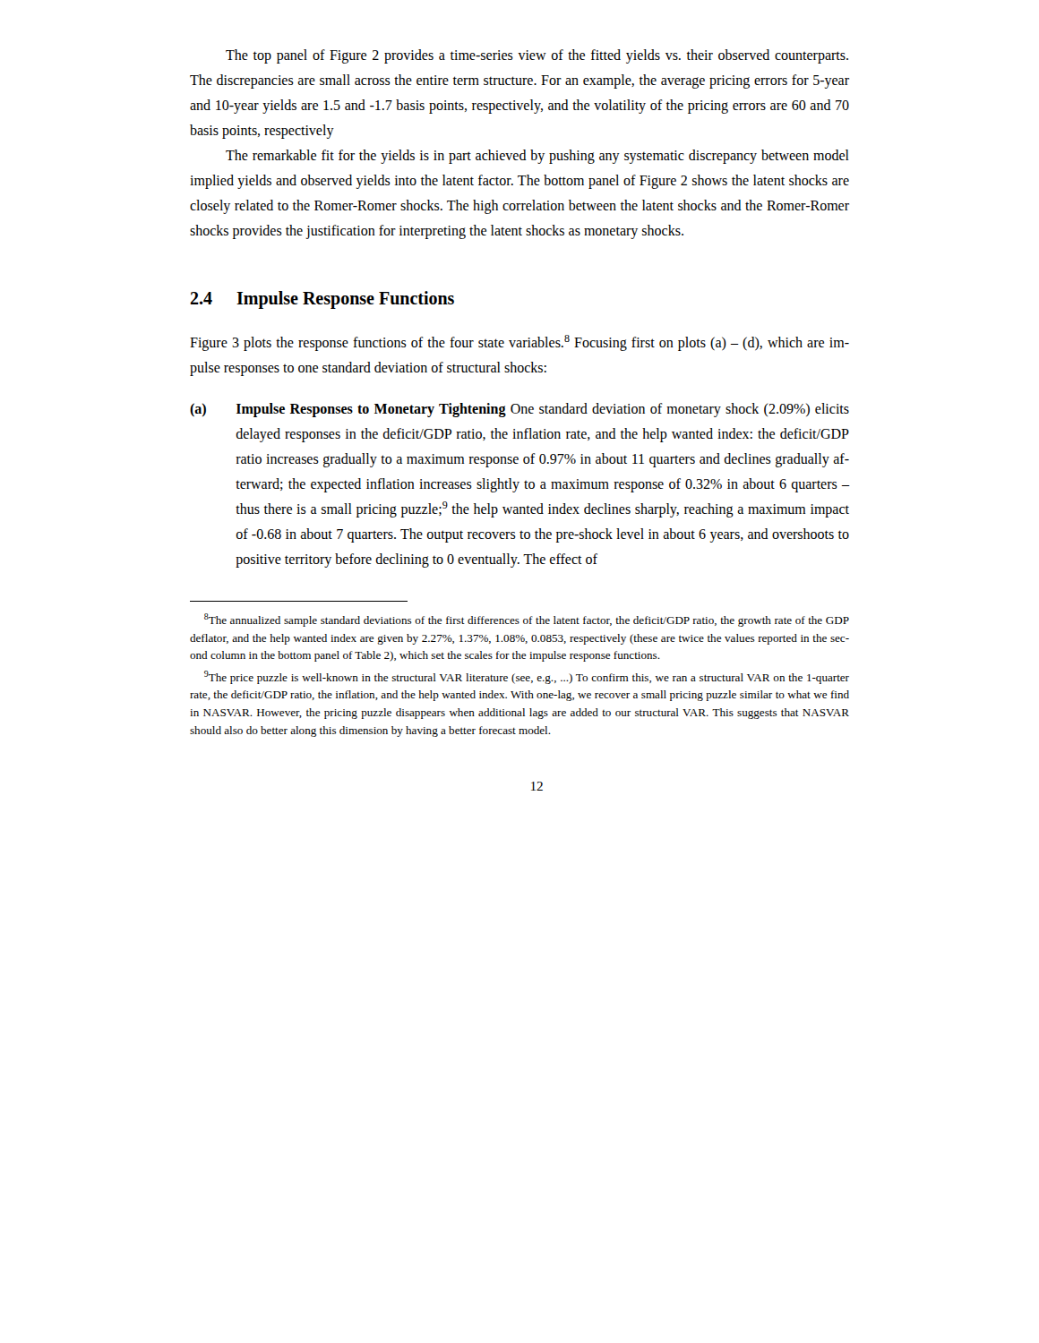The top panel of Figure 2 provides a time-series view of the fitted yields vs. their observed counterparts. The discrepancies are small across the entire term structure. For an example, the average pricing errors for 5-year and 10-year yields are 1.5 and -1.7 basis points, respectively, and the volatility of the pricing errors are 60 and 70 basis points, respectively
The remarkable fit for the yields is in part achieved by pushing any systematic discrepancy between model implied yields and observed yields into the latent factor. The bottom panel of Figure 2 shows the latent shocks are closely related to the Romer-Romer shocks. The high correlation between the latent shocks and the Romer-Romer shocks provides the justification for interpreting the latent shocks as monetary shocks.
2.4 Impulse Response Functions
Figure 3 plots the response functions of the four state variables.8 Focusing first on plots (a) – (d), which are impulse responses to one standard deviation of structural shocks:
(a)
Impulse Responses to Monetary Tightening One standard deviation of monetary shock (2.09%) elicits delayed responses in the deficit/GDP ratio, the inflation rate, and the help wanted index: the deficit/GDP ratio increases gradually to a maximum response of 0.97% in about 11 quarters and declines gradually afterward; the expected inflation increases slightly to a maximum response of 0.32% in about 6 quarters – thus there is a small pricing puzzle;9 the help wanted index declines sharply, reaching a maximum impact of -0.68 in about 7 quarters. The output recovers to the pre-shock level in about 6 years, and overshoots to positive territory before declining to 0 eventually. The effect of
8The annualized sample standard deviations of the first differences of the latent factor, the deficit/GDP ratio, the growth rate of the GDP deflator, and the help wanted index are given by 2.27%, 1.37%, 1.08%, 0.0853, respectively (these are twice the values reported in the second column in the bottom panel of Table 2), which set the scales for the impulse response functions.
9The price puzzle is well-known in the structural VAR literature (see, e.g., ...) To confirm this, we ran a structural VAR on the 1-quarter rate, the deficit/GDP ratio, the inflation, and the help wanted index. With one-lag, we recover a small pricing puzzle similar to what we find in NASVAR. However, the pricing puzzle disappears when additional lags are added to our structural VAR. This suggests that NASVAR should also do better along this dimension by having a better forecast model.
12